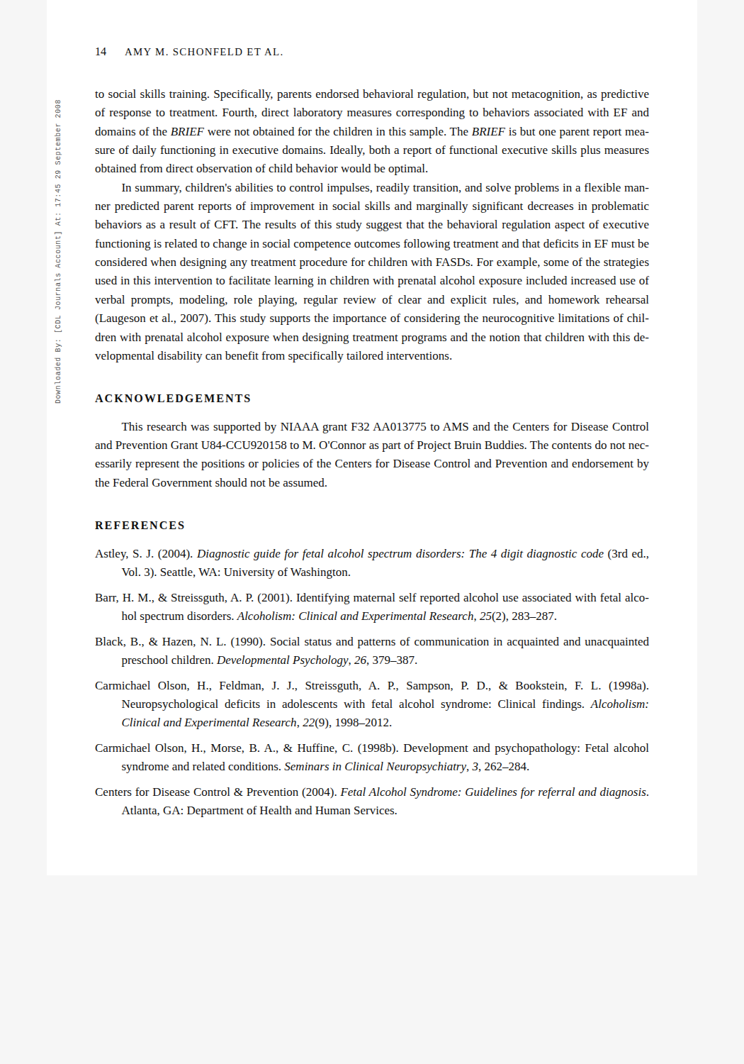Downloaded By: [CDL Journals Account] At: 17:45 29 September 2008
14 Amy M. Schonfeld et al.
to social skills training. Specifically, parents endorsed behavioral regulation, but not metacognition, as predictive of response to treatment. Fourth, direct laboratory measures corresponding to behaviors associated with EF and domains of the BRIEF were not obtained for the children in this sample. The BRIEF is but one parent report measure of daily functioning in executive domains. Ideally, both a report of functional executive skills plus measures obtained from direct observation of child behavior would be optimal.
In summary, children's abilities to control impulses, readily transition, and solve problems in a flexible manner predicted parent reports of improvement in social skills and marginally significant decreases in problematic behaviors as a result of CFT. The results of this study suggest that the behavioral regulation aspect of executive functioning is related to change in social competence outcomes following treatment and that deficits in EF must be considered when designing any treatment procedure for children with FASDs. For example, some of the strategies used in this intervention to facilitate learning in children with prenatal alcohol exposure included increased use of verbal prompts, modeling, role playing, regular review of clear and explicit rules, and homework rehearsal (Laugeson et al., 2007). This study supports the importance of considering the neurocognitive limitations of children with prenatal alcohol exposure when designing treatment programs and the notion that children with this developmental disability can benefit from specifically tailored interventions.
Acknowledgements
This research was supported by NIAAA grant F32 AA013775 to AMS and the Centers for Disease Control and Prevention Grant U84-CCU920158 to M. O'Connor as part of Project Bruin Buddies. The contents do not necessarily represent the positions or policies of the Centers for Disease Control and Prevention and endorsement by the Federal Government should not be assumed.
References
Astley, S. J. (2004). Diagnostic guide for fetal alcohol spectrum disorders: The 4 digit diagnostic code (3rd ed., Vol. 3). Seattle, WA: University of Washington.
Barr, H. M., & Streissguth, A. P. (2001). Identifying maternal self reported alcohol use associated with fetal alcohol spectrum disorders. Alcoholism: Clinical and Experimental Research, 25(2), 283–287.
Black, B., & Hazen, N. L. (1990). Social status and patterns of communication in acquainted and unacquainted preschool children. Developmental Psychology, 26, 379–387.
Carmichael Olson, H., Feldman, J. J., Streissguth, A. P., Sampson, P. D., & Bookstein, F. L. (1998a). Neuropsychological deficits in adolescents with fetal alcohol syndrome: Clinical findings. Alcoholism: Clinical and Experimental Research, 22(9), 1998–2012.
Carmichael Olson, H., Morse, B. A., & Huffine, C. (1998b). Development and psychopathology: Fetal alcohol syndrome and related conditions. Seminars in Clinical Neuropsychiatry, 3, 262–284.
Centers for Disease Control & Prevention (2004). Fetal Alcohol Syndrome: Guidelines for referral and diagnosis. Atlanta, GA: Department of Health and Human Services.